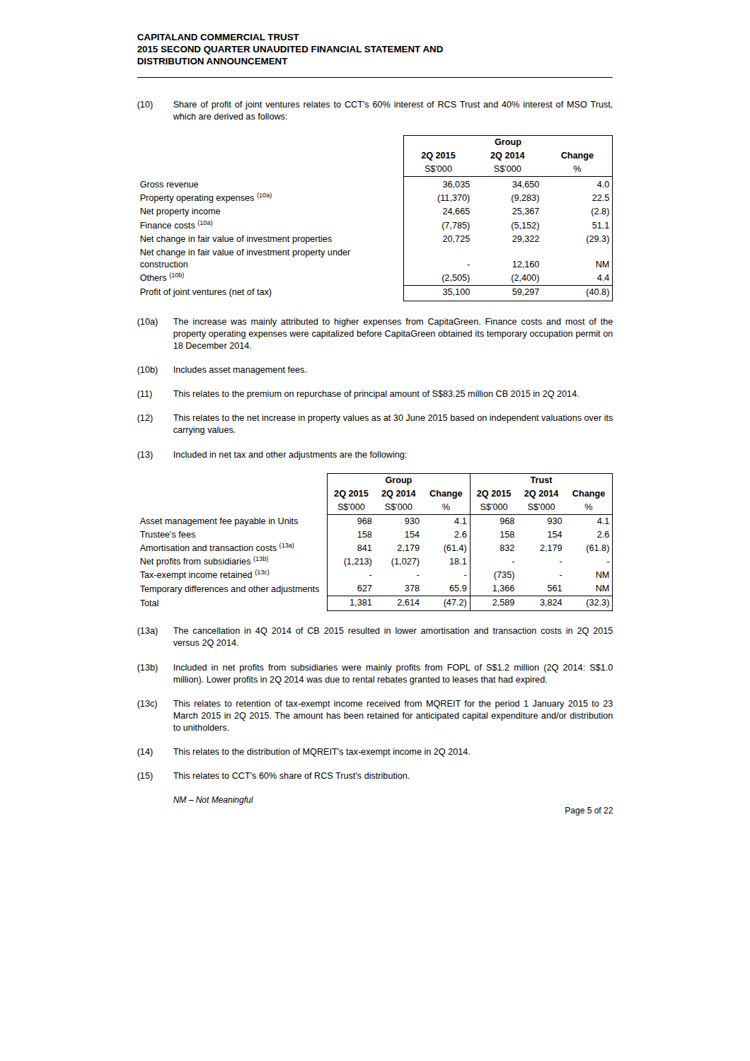CAPITALAND COMMERCIAL TRUST
2015 SECOND QUARTER UNAUDITED FINANCIAL STATEMENT AND
DISTRIBUTION ANNOUNCEMENT
(10)
Share of profit of joint ventures relates to CCT's 60% interest of RCS Trust and 40% interest of MSO Trust, which are derived as follows:
| | Group |
| | 2Q 2015 | 2Q 2014 | Change |
| | S$'000 | S$'000 | % |
| Gross revenue | 36,035 | 34,650 | 4.0 |
| Property operating expenses (10a) | (11,370) | (9,283) | 22.5 |
| Net property income | 24,665 | 25,367 | (2.8) |
| Finance costs (10a) | (7,785) | (5,152) | 51.1 |
| Net change in fair value of investment properties | 20,725 | 29,322 | (29.3) |
| Net change in fair value of investment property under construction | - | 12,160 | NM |
| Others (10b) | (2,505) | (2,400) | 4.4 |
| Profit of joint ventures (net of tax) | 35,100 | 59,297 | (40.8) |
(10a)
The increase was mainly attributed to higher expenses from CapitaGreen. Finance costs and most of the property operating expenses were capitalized before CapitaGreen obtained its temporary occupation permit on 18 December 2014.
(10b)
Includes asset management fees.
(11)
This relates to the premium on repurchase of principal amount of S$83.25 million CB 2015 in 2Q 2014.
(12)
This relates to the net increase in property values as at 30 June 2015 based on independent valuations over its carrying values.
(13)
Included in net tax and other adjustments are the following:
| | Group | Trust |
| | 2Q 2015 | 2Q 2014 | Change | 2Q 2015 | 2Q 2014 | Change |
| | S$'000 | S$'000 | % | S$'000 | S$'000 | % |
| Asset management fee payable in Units | 968 | 930 | 4.1 | 968 | 930 | 4.1 |
| Trustee's fees | 158 | 154 | 2.6 | 158 | 154 | 2.6 |
| Amortisation and transaction costs (13a) | 841 | 2,179 | (61.4) | 832 | 2,179 | (61.8) |
| Net profits from subsidiaries (13b) | (1,213) | (1,027) | 18.1 | - | - | - |
| Tax-exempt income retained (13c) | - | - | - | (735) | - | NM |
| Temporary differences and other adjustments | 627 | 378 | 65.9 | 1,366 | 561 | NM |
| Total | 1,381 | 2,614 | (47.2) | 2,589 | 3,824 | (32.3) |
(13a)
The cancellation in 4Q 2014 of CB 2015 resulted in lower amortisation and transaction costs in 2Q 2015 versus 2Q 2014.
(13b)
Included in net profits from subsidiaries were mainly profits from FOPL of S$1.2 million (2Q 2014: S$1.0 million). Lower profits in 2Q 2014 was due to rental rebates granted to leases that had expired.
(13c)
This relates to retention of tax-exempt income received from MQREIT for the period 1 January 2015 to 23 March 2015 in 2Q 2015. The amount has been retained for anticipated capital expenditure and/or distribution to unitholders.
(14)
This relates to the distribution of MQREIT's tax-exempt income in 2Q 2014.
(15)
This relates to CCT's 60% share of RCS Trust's distribution.
NM – Not Meaningful
Page 5 of 22